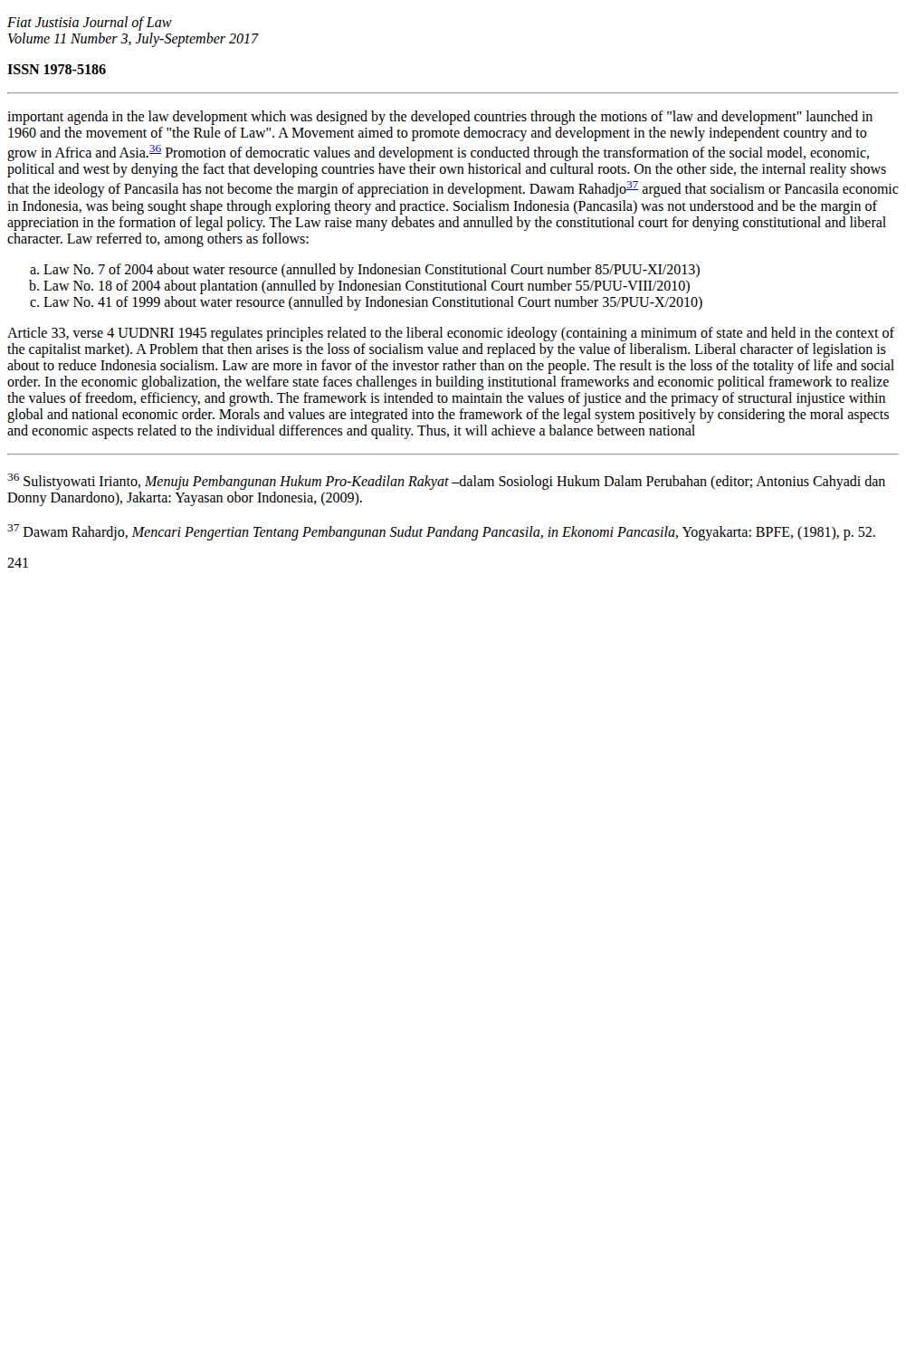Fiat Justisia Journal of Law
Volume 11 Number 3, July-September 2017
ISSN 1978-5186
important agenda in the law development which was designed by the developed countries through the motions of "law and development" launched in 1960 and the movement of "the Rule of Law". A Movement aimed to promote democracy and development in the newly independent country and to grow in Africa and Asia.36 Promotion of democratic values and development is conducted through the transformation of the social model, economic, political and west by denying the fact that developing countries have their own historical and cultural roots. On the other side, the internal reality shows that the ideology of Pancasila has not become the margin of appreciation in development. Dawam Rahadjo37 argued that socialism or Pancasila economic in Indonesia, was being sought shape through exploring theory and practice. Socialism Indonesia (Pancasila) was not understood and be the margin of appreciation in the formation of legal policy. The Law raise many debates and annulled by the constitutional court for denying constitutional and liberal character. Law referred to, among others as follows:
Law No. 7 of 2004 about water resource (annulled by Indonesian Constitutional Court number 85/PUU-XI/2013)
Law No. 18 of 2004 about plantation (annulled by Indonesian Constitutional Court number 55/PUU-VIII/2010)
Law No. 41 of 1999 about water resource (annulled by Indonesian Constitutional Court number 35/PUU-X/2010)
Article 33, verse 4 UUDNRI 1945 regulates principles related to the liberal economic ideology (containing a minimum of state and held in the context of the capitalist market). A Problem that then arises is the loss of socialism value and replaced by the value of liberalism. Liberal character of legislation is about to reduce Indonesia socialism. Law are more in favor of the investor rather than on the people. The result is the loss of the totality of life and social order. In the economic globalization, the welfare state faces challenges in building institutional frameworks and economic political framework to realize the values of freedom, efficiency, and growth. The framework is intended to maintain the values of justice and the primacy of structural injustice within global and national economic order. Morals and values are integrated into the framework of the legal system positively by considering the moral aspects and economic aspects related to the individual differences and quality. Thus, it will achieve a balance between national
36 Sulistyowati Irianto, Menuju Pembangunan Hukum Pro-Keadilan Rakyat –dalam Sosiologi Hukum Dalam Perubahan (editor; Antonius Cahyadi dan Donny Danardono), Jakarta: Yayasan obor Indonesia, (2009).
37 Dawam Rahardjo, Mencari Pengertian Tentang Pembangunan Sudut Pandang Pancasila, in Ekonomi Pancasila, Yogyakarta: BPFE, (1981), p. 52.
241